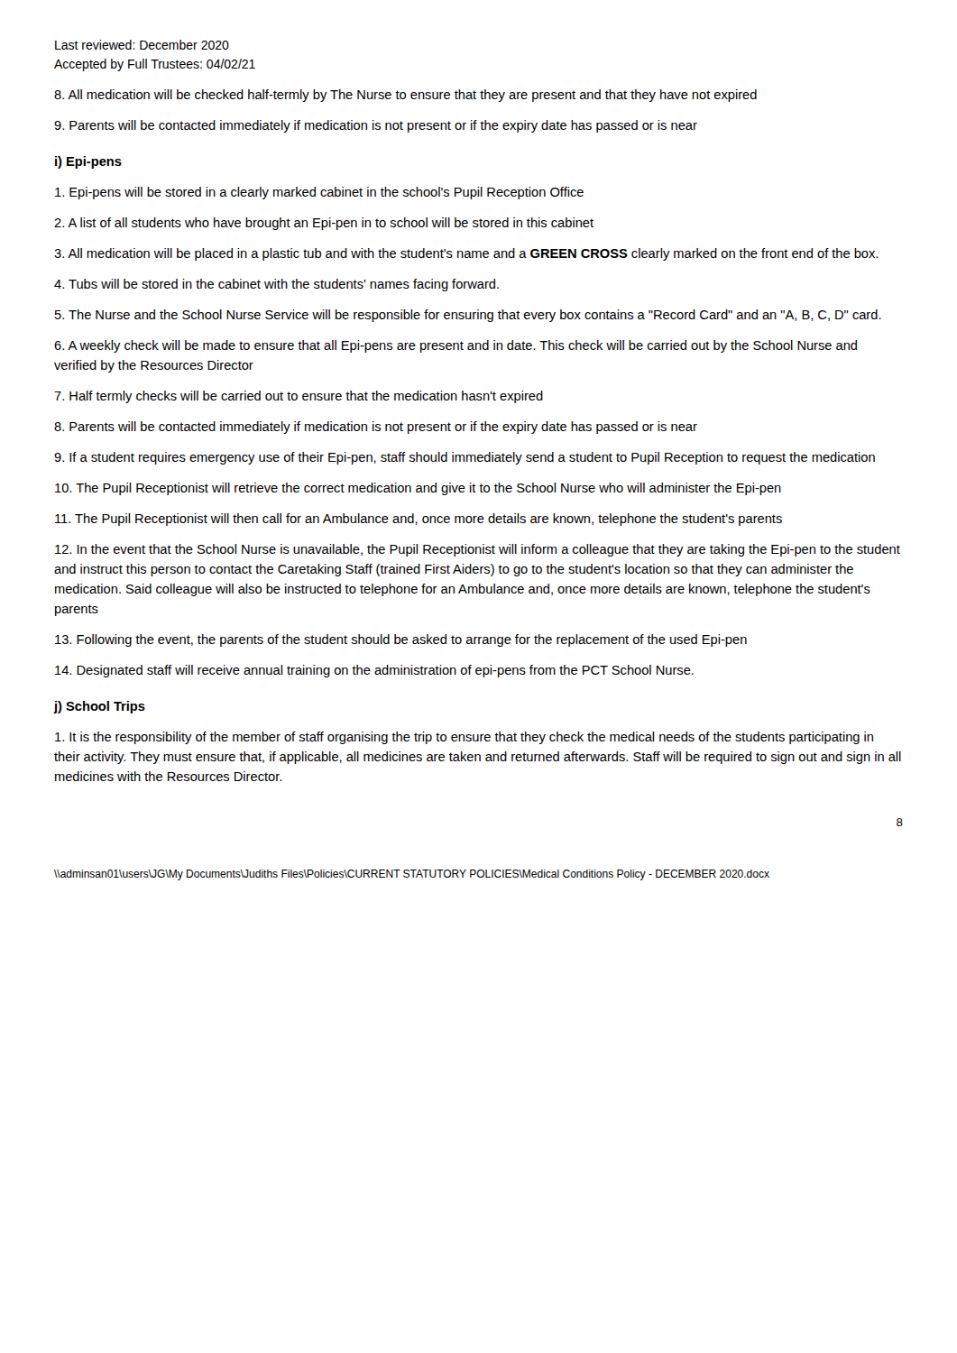Last reviewed: December 2020
Accepted by Full Trustees: 04/02/21
8. All medication will be checked half-termly by The Nurse to ensure that they are present and that they have not expired
9. Parents will be contacted immediately if medication is not present or if the expiry date has passed or is near
i) Epi-pens
1. Epi-pens will be stored in a clearly marked cabinet in the school's Pupil Reception Office
2. A list of all students who have brought an Epi-pen in to school will be stored in this cabinet
3. All medication will be placed in a plastic tub and with the student's name and a GREEN CROSS clearly marked on the front end of the box.
4. Tubs will be stored in the cabinet with the students' names facing forward.
5. The Nurse and the School Nurse Service will be responsible for ensuring that every box contains a "Record Card" and an "A, B, C, D" card.
6. A weekly check will be made to ensure that all Epi-pens are present and in date. This check will be carried out by the School Nurse and verified by the Resources Director
7. Half termly checks will be carried out to ensure that the medication hasn't expired
8. Parents will be contacted immediately if medication is not present or if the expiry date has passed or is near
9. If a student requires emergency use of their Epi-pen, staff should immediately send a student to Pupil Reception to request the medication
10. The Pupil Receptionist will retrieve the correct medication and give it to the School Nurse who will administer the Epi-pen
11. The Pupil Receptionist will then call for an Ambulance and, once more details are known, telephone the student's parents
12. In the event that the School Nurse is unavailable, the Pupil Receptionist will inform a colleague that they are taking the Epi-pen to the student and instruct this person to contact the Caretaking Staff (trained First Aiders) to go to the student's location so that they can administer the medication. Said colleague will also be instructed to telephone for an Ambulance and, once more details are known, telephone the student's parents
13. Following the event, the parents of the student should be asked to arrange for the replacement of the used Epi-pen
14. Designated staff will receive annual training on the administration of epi-pens from the PCT School Nurse.
j) School Trips
1. It is the responsibility of the member of staff organising the trip to ensure that they check the medical needs of the students participating in their activity. They must ensure that, if applicable, all medicines are taken and returned afterwards. Staff will be required to sign out and sign in all medicines with the Resources Director.
8
\\adminsan01\users\JG\My Documents\Judiths Files\Policies\CURRENT STATUTORY POLICIES\Medical Conditions Policy - DECEMBER 2020.docx